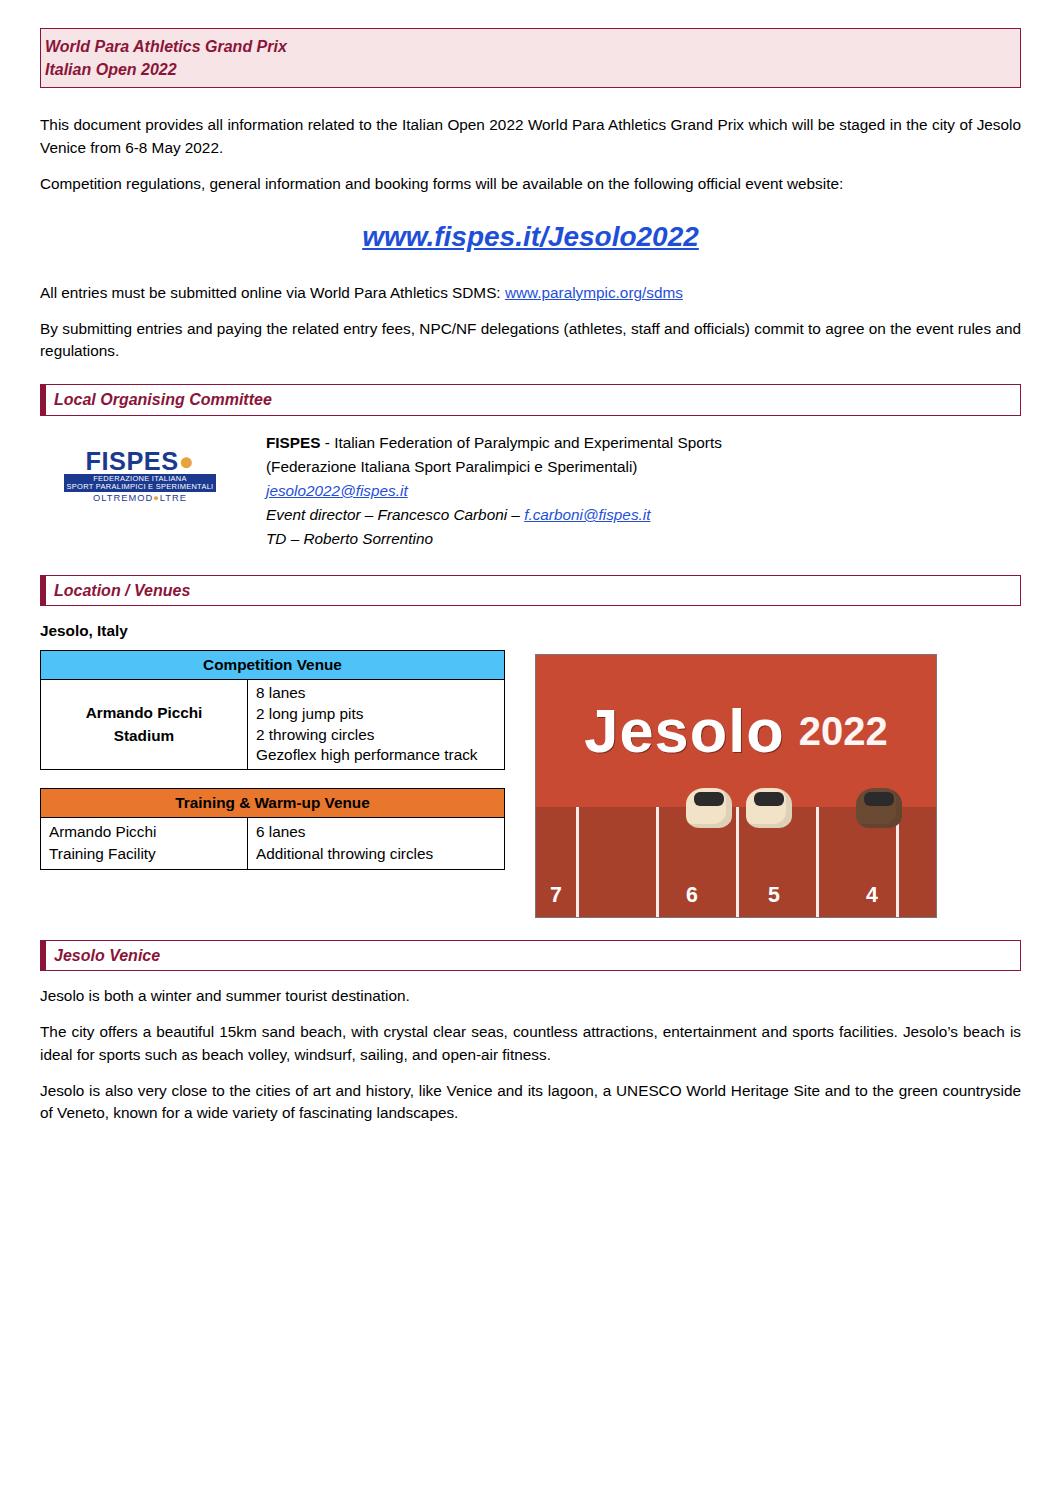World Para Athletics Grand Prix
Italian Open 2022
This document provides all information related to the Italian Open 2022 World Para Athletics Grand Prix which will be staged in the city of Jesolo Venice from 6-8 May 2022.
Competition regulations, general information and booking forms will be available on the following official event website:
www.fispes.it/Jesolo2022
All entries must be submitted online via World Para Athletics SDMS: www.paralympic.org/sdms
By submitting entries and paying the related entry fees, NPC/NF delegations (athletes, staff and officials) commit to agree on the event rules and regulations.
Local Organising Committee
FISPES●
FEDERAZIONE ITALIANA
SPORT PARALIMPICI E SPERIMENTALI
OLTREMOD●LTRE
FISPES - Italian Federation of Paralympic and Experimental Sports
(Federazione Italiana Sport Paralimpici e Sperimentali)
jesolo2022@fispes.it
Event director – Francesco Carboni – f.carboni@fispes.it
TD – Roberto Sorrentino
Location / Venues
Jesolo, Italy
| Competition Venue |
| --- |
| Armando Picchi Stadium | 8 lanes 2 long jump pits 2 throwing circles Gezoflex high performance track |
| Training & Warm-up Venue |
| --- |
| Armando Picchi Training Facility | 6 lanes Additional throwing circles |
Jesolo 2022
7
6
5
4
Jesolo Venice
Jesolo is both a winter and summer tourist destination.
The city offers a beautiful 15km sand beach, with crystal clear seas, countless attractions, entertainment and sports facilities. Jesolo’s beach is ideal for sports such as beach volley, windsurf, sailing, and open-air fitness.
Jesolo is also very close to the cities of art and history, like Venice and its lagoon, a UNESCO World Heritage Site and to the green countryside of Veneto, known for a wide variety of fascinating landscapes.